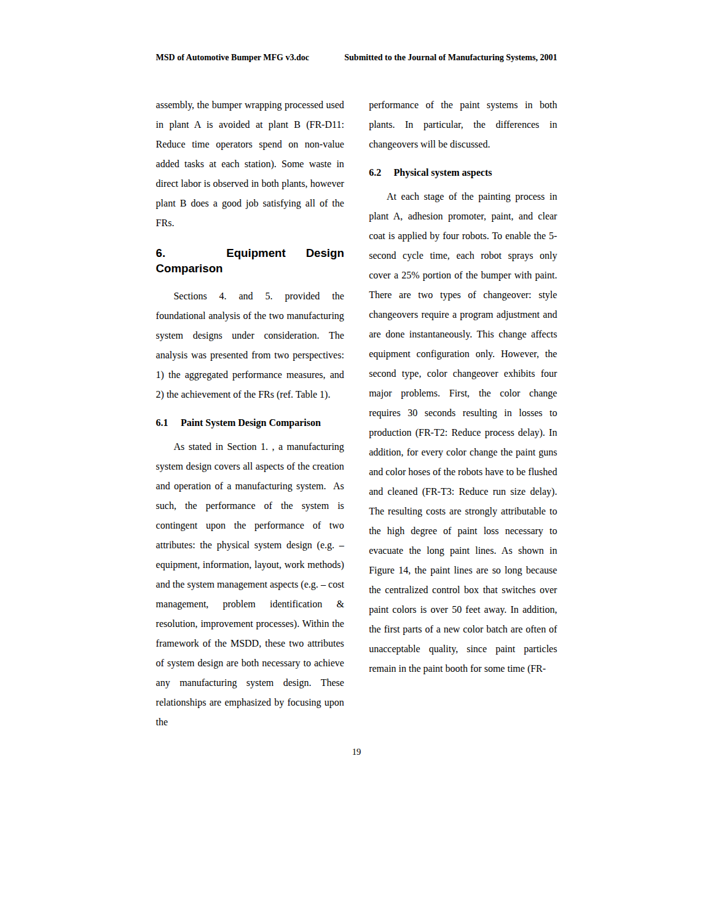MSD of Automotive Bumper MFG v3.doc
Submitted to the Journal of Manufacturing Systems, 2001
assembly, the bumper wrapping processed used in plant A is avoided at plant B (FR-D11: Reduce time operators spend on non-value added tasks at each station). Some waste in direct labor is observed in both plants, however plant B does a good job satisfying all of the FRs.
6. Equipment Design Comparison
Sections 4. and 5. provided the foundational analysis of the two manufacturing system designs under consideration. The analysis was presented from two perspectives: 1) the aggregated performance measures, and 2) the achievement of the FRs (ref. Table 1).
6.1 Paint System Design Comparison
As stated in Section 1. , a manufacturing system design covers all aspects of the creation and operation of a manufacturing system. As such, the performance of the system is contingent upon the performance of two attributes: the physical system design (e.g. – equipment, information, layout, work methods) and the system management aspects (e.g. – cost management, problem identification & resolution, improvement processes). Within the framework of the MSDD, these two attributes of system design are both necessary to achieve any manufacturing system design. These relationships are emphasized by focusing upon the
performance of the paint systems in both plants. In particular, the differences in changeovers will be discussed.
6.2 Physical system aspects
At each stage of the painting process in plant A, adhesion promoter, paint, and clear coat is applied by four robots. To enable the 5-second cycle time, each robot sprays only cover a 25% portion of the bumper with paint. There are two types of changeover: style changeovers require a program adjustment and are done instantaneously. This change affects equipment configuration only. However, the second type, color changeover exhibits four major problems. First, the color change requires 30 seconds resulting in losses to production (FR-T2: Reduce process delay). In addition, for every color change the paint guns and color hoses of the robots have to be flushed and cleaned (FR-T3: Reduce run size delay). The resulting costs are strongly attributable to the high degree of paint loss necessary to evacuate the long paint lines. As shown in Figure 14, the paint lines are so long because the centralized control box that switches over paint colors is over 50 feet away. In addition, the first parts of a new color batch are often of unacceptable quality, since paint particles remain in the paint booth for some time (FR-
19